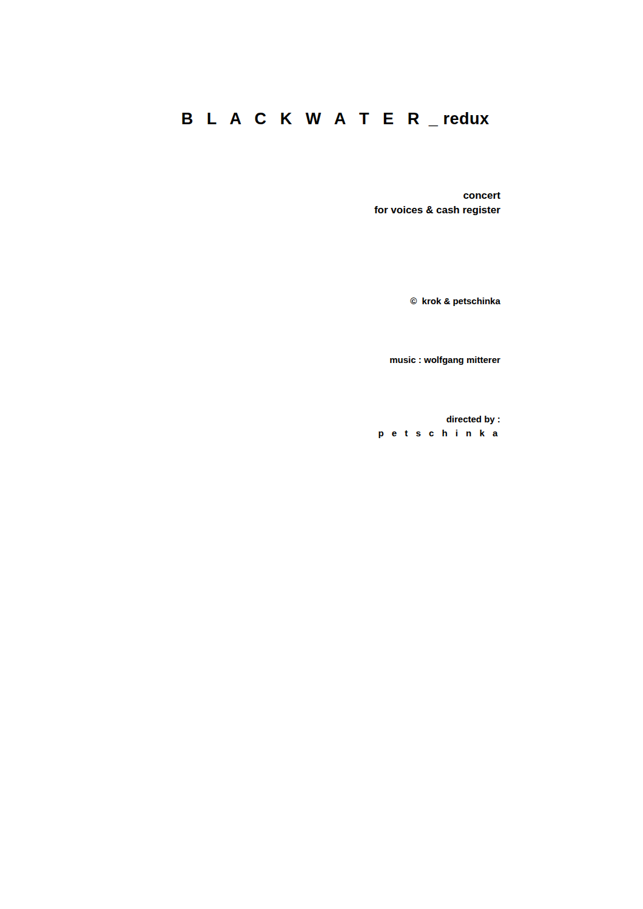B L A C K W A T E R _ redux
concert
for voices & cash register
© krok & petschinka
music : wolfgang mitterer
directed by :
p e t s c h i n k a